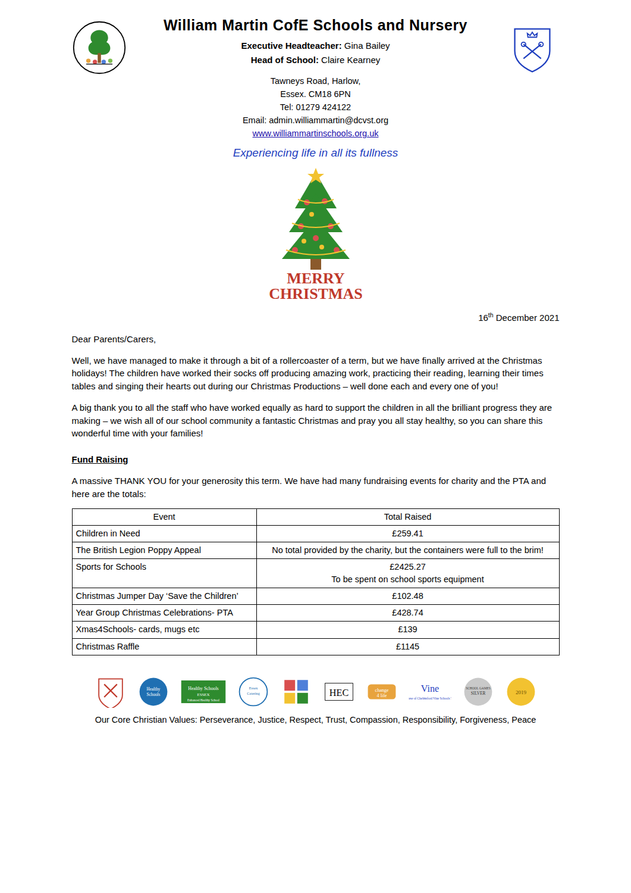William Martin CofE Schools and Nursery
Executive Headteacher: Gina Bailey
Head of School: Claire Kearney
Tawneys Road, Harlow,
Essex. CM18 6PN
Tel: 01279 424122
Email: admin.williammartin@dcvst.org
www.williammartinschools.org.uk
Experiencing life in all its fullness
MERRY CHRISTMAS
16th December 2021
Dear Parents/Carers,
Well, we have managed to make it through a bit of a rollercoaster of a term, but we have finally arrived at the Christmas holidays! The children have worked their socks off producing amazing work, practicing their reading, learning their times tables and singing their hearts out during our Christmas Productions – well done each and every one of you!
A big thank you to all the staff who have worked equally as hard to support the children in all the brilliant progress they are making – we wish all of our school community a fantastic Christmas and pray you all stay healthy, so you can share this wonderful time with your families!
Fund Raising
A massive THANK YOU for your generosity this term. We have had many fundraising events for charity and the PTA and here are the totals:
| Event | Total Raised |
| --- | --- |
| Children in Need | £259.41 |
| The British Legion Poppy Appeal | No total provided by the charity, but the containers were full to the brim! |
| Sports for Schools | £2425.27 To be spent on school sports equipment |
| Christmas Jumper Day ‘Save the Children’ | £102.48 |
| Year Group Christmas Celebrations- PTA | £428.74 |
| Xmas4Schools- cards, mugs etc | £139 |
| Christmas Raffle | £1145 |
Healthy Schools
Healthy Schools ESSEX Enhanced Healthy School
Essex Catering
HEC
change 4 life
Vine Diocese of Chelmsford Vine Schools Trust
SCHOOL GAMES SILVER
2019
Our Core Christian Values: Perseverance, Justice, Respect, Trust, Compassion, Responsibility, Forgiveness, Peace